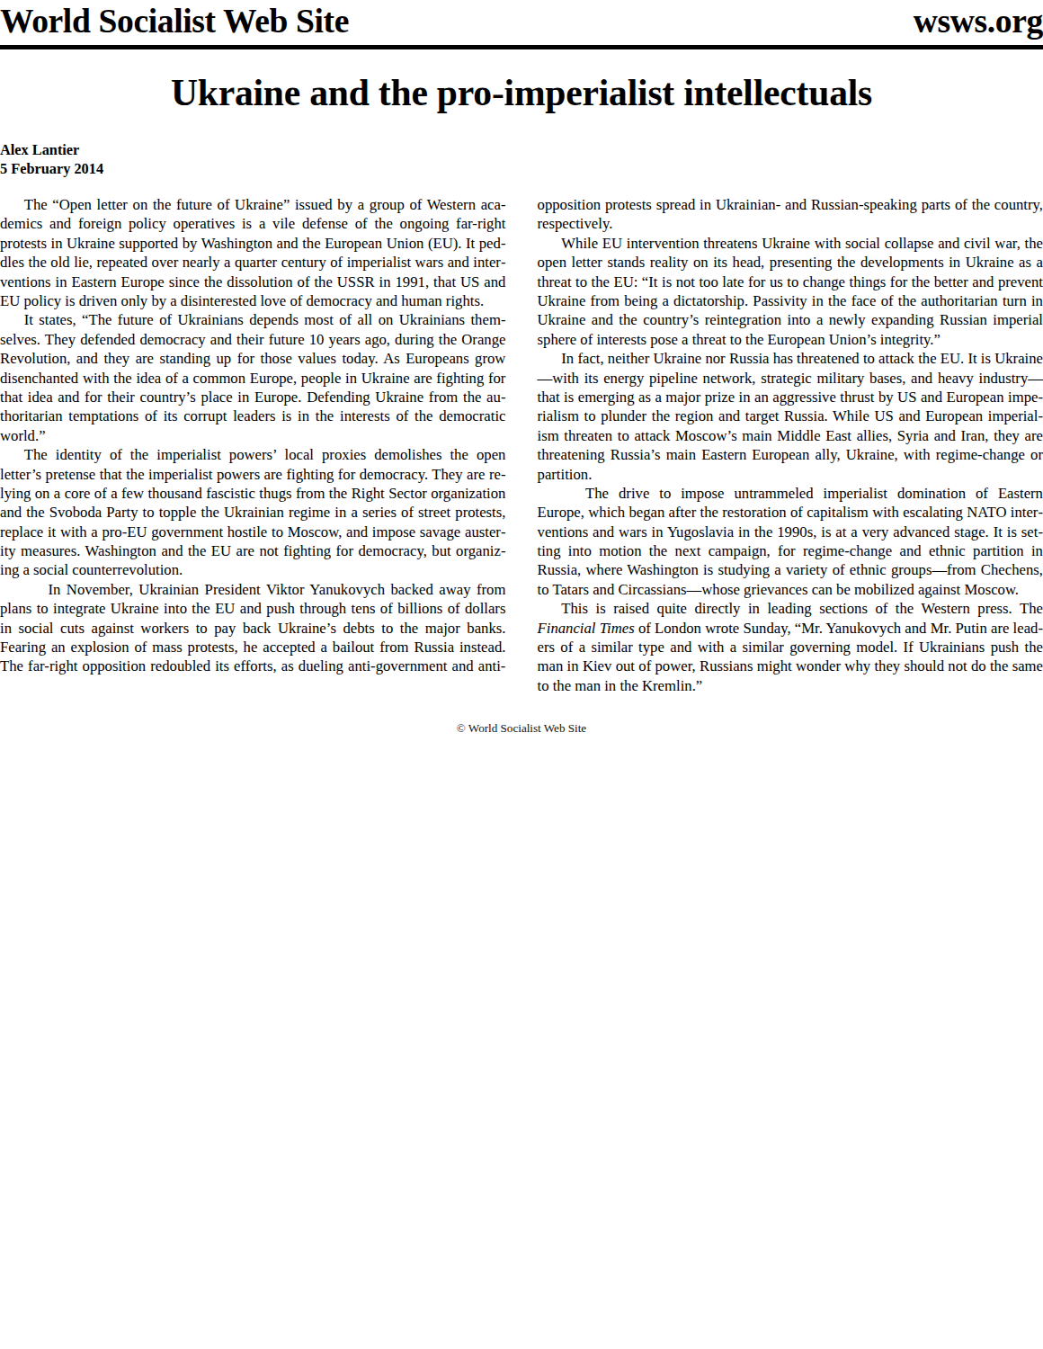World Socialist Web Site
wsws.org
Ukraine and the pro-imperialist intellectuals
Alex Lantier 5 February 2014
The “Open letter on the future of Ukraine” issued by a group of Western academics and foreign policy operatives is a vile defense of the ongoing far-right protests in Ukraine supported by Washington and the European Union (EU). It peddles the old lie, repeated over nearly a quarter century of imperialist wars and interventions in Eastern Europe since the dissolution of the USSR in 1991, that US and EU policy is driven only by a disinterested love of democracy and human rights.
It states, “The future of Ukrainians depends most of all on Ukrainians themselves. They defended democracy and their future 10 years ago, during the Orange Revolution, and they are standing up for those values today. As Europeans grow disenchanted with the idea of a common Europe, people in Ukraine are fighting for that idea and for their country’s place in Europe. Defending Ukraine from the authoritarian temptations of its corrupt leaders is in the interests of the democratic world.”
The identity of the imperialist powers’ local proxies demolishes the open letter’s pretense that the imperialist powers are fighting for democracy. They are relying on a core of a few thousand fascistic thugs from the Right Sector organization and the Svoboda Party to topple the Ukrainian regime in a series of street protests, replace it with a pro-EU government hostile to Moscow, and impose savage austerity measures. Washington and the EU are not fighting for democracy, but organizing a social counterrevolution.
In November, Ukrainian President Viktor Yanukovych backed away from plans to integrate Ukraine into the EU and push through tens of billions of dollars in social cuts against workers to pay back Ukraine’s debts to the major banks. Fearing an explosion of mass protests, he accepted a bailout from Russia instead. The far-right opposition redoubled its efforts, as dueling anti-government and anti-opposition protests spread in Ukrainian- and Russian-speaking parts of the country, respectively.
While EU intervention threatens Ukraine with social collapse and civil war, the open letter stands reality on its head, presenting the developments in Ukraine as a threat to the EU: “It is not too late for us to change things for the better and prevent Ukraine from being a dictatorship. Passivity in the face of the authoritarian turn in Ukraine and the country’s reintegration into a newly expanding Russian imperial sphere of interests pose a threat to the European Union’s integrity.”
In fact, neither Ukraine nor Russia has threatened to attack the EU. It is Ukraine—with its energy pipeline network, strategic military bases, and heavy industry—that is emerging as a major prize in an aggressive thrust by US and European imperialism to plunder the region and target Russia. While US and European imperialism threaten to attack Moscow’s main Middle East allies, Syria and Iran, they are threatening Russia’s main Eastern European ally, Ukraine, with regime-change or partition.
The drive to impose untrammeled imperialist domination of Eastern Europe, which began after the restoration of capitalism with escalating NATO interventions and wars in Yugoslavia in the 1990s, is at a very advanced stage. It is setting into motion the next campaign, for regime-change and ethnic partition in Russia, where Washington is studying a variety of ethnic groups—from Chechens, to Tatars and Circassians—whose grievances can be mobilized against Moscow.
This is raised quite directly in leading sections of the Western press. The Financial Times of London wrote Sunday, “Mr. Yanukovych and Mr. Putin are leaders of a similar type and with a similar governing model. If Ukrainians push the man in Kiev out of power, Russians might wonder why they should not do the same to the man in the Kremlin.”
© World Socialist Web Site